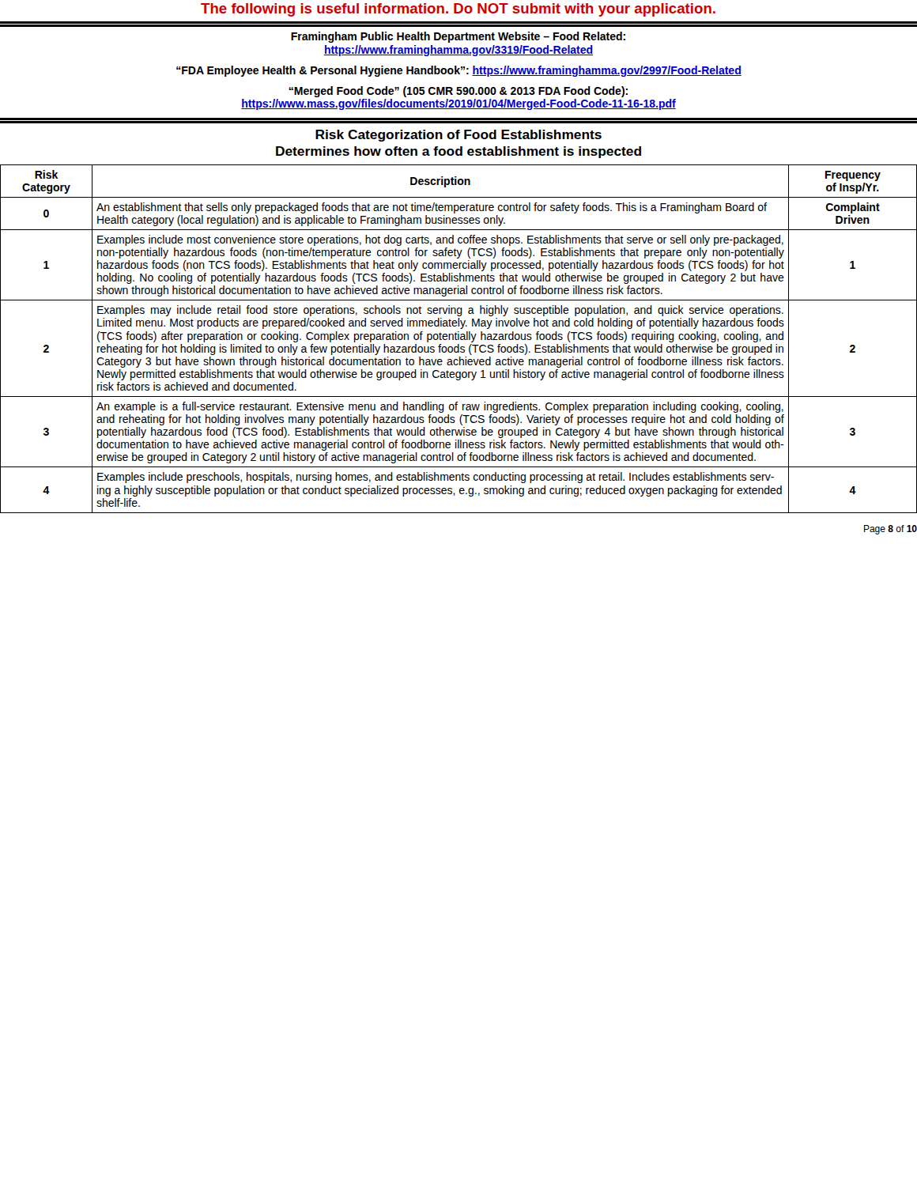The following is useful information. Do NOT submit with your application.
Framingham Public Health Department Website – Food Related:
https://www.framinghamma.gov/3319/Food-Related
“FDA Employee Health & Personal Hygiene Handbook”: https://www.framinghamma.gov/2997/Food-Related
“Merged Food Code” (105 CMR 590.000 & 2013 FDA Food Code):
https://www.mass.gov/files/documents/2019/01/04/Merged-Food-Code-11-16-18.pdf
Risk Categorization of Food Establishments
Determines how often a food establishment is inspected
| Risk Category | Description | Frequency of Insp/Yr. |
| --- | --- | --- |
| 0 | An establishment that sells only prepackaged foods that are not time/temperature control for safety foods. This is a Framingham Board of Health category (local regulation) and is applicable to Framingham businesses only. | Complaint Driven |
| 1 | Examples include most convenience store operations, hot dog carts, and coffee shops. Establishments that serve or sell only pre-packaged, non-potentially hazardous foods (non-time/temperature control for safety (TCS) foods). Establishments that prepare only non-potentially hazardous foods (non TCS foods). Establishments that heat only commercially processed, potentially hazardous foods (TCS foods) for hot holding. No cooling of potentially hazardous foods (TCS foods). Establishments that would otherwise be grouped in Category 2 but have shown through historical documentation to have achieved active managerial control of foodborne illness risk factors. | 1 |
| 2 | Examples may include retail food store operations, schools not serving a highly susceptible population, and quick service operations. Limited menu. Most products are prepared/cooked and served immediately. May involve hot and cold holding of potentially hazardous foods (TCS foods) after preparation or cooking. Complex preparation of potentially hazardous foods (TCS foods) requiring cooking, cooling, and reheating for hot holding is limited to only a few potentially hazardous foods (TCS foods). Establishments that would otherwise be grouped in Category 3 but have shown through historical documentation to have achieved active managerial control of foodborne illness risk factors. Newly permitted establishments that would otherwise be grouped in Category 1 until history of active managerial control of foodborne illness risk factors is achieved and documented. | 2 |
| 3 | An example is a full-service restaurant. Extensive menu and handling of raw ingredients. Complex preparation including cooking, cooling, and reheating for hot holding involves many potentially hazardous foods (TCS foods). Variety of processes require hot and cold holding of potentially hazardous food (TCS food). Establishments that would otherwise be grouped in Category 4 but have shown through historical documentation to have achieved active managerial control of foodborne illness risk factors. Newly permitted establishments that would otherwise be grouped in Category 2 until history of active managerial control of foodborne illness risk factors is achieved and documented. | 3 |
| 4 | Examples include preschools, hospitals, nursing homes, and establishments conducting processing at retail. Includes establishments serving a highly susceptible population or that conduct specialized processes, e.g., smoking and curing; reduced oxygen packaging for extended shelf-life. | 4 |
Page 8 of 10